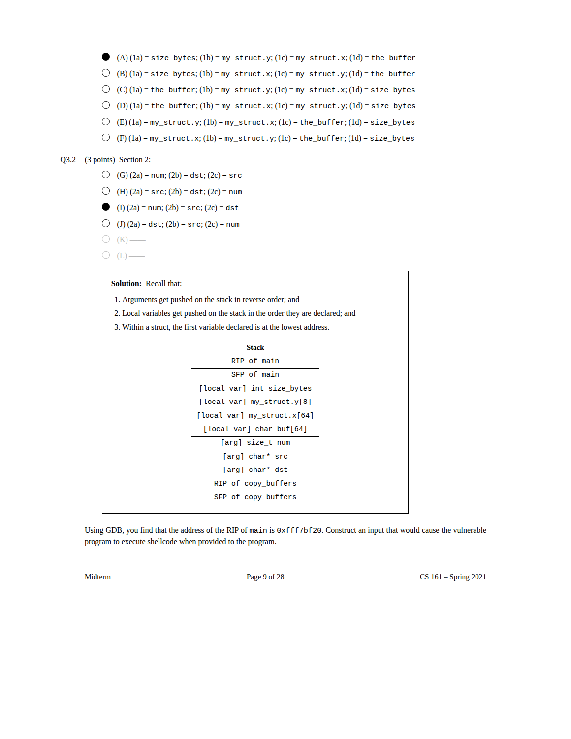(A) (1a) = size_bytes; (1b) = my_struct.y; (1c) = my_struct.x; (1d) = the_buffer
(B) (1a) = size_bytes; (1b) = my_struct.x; (1c) = my_struct.y; (1d) = the_buffer
(C) (1a) = the_buffer; (1b) = my_struct.y; (1c) = my_struct.x; (1d) = size_bytes
(D) (1a) = the_buffer; (1b) = my_struct.x; (1c) = my_struct.y; (1d) = size_bytes
(E) (1a) = my_struct.y; (1b) = my_struct.x; (1c) = the_buffer; (1d) = size_bytes
(F) (1a) = my_struct.x; (1b) = my_struct.y; (1c) = the_buffer; (1d) = size_bytes
Q3.2(3 points) Section 2:
(G) (2a) = num; (2b) = dst; (2c) = src
(H) (2a) = src; (2b) = dst; (2c) = num
(I) (2a) = num; (2b) = src; (2c) = dst
(J) (2a) = dst; (2b) = src; (2c) = num
(K) ——
(L) ——
Solution: Recall that:
Arguments get pushed on the stack in reverse order; and
Local variables get pushed on the stack in the order they are declared; and
Within a struct, the first variable declared is at the lowest address.
| Stack |
| --- |
| RIP of main |
| SFP of main |
| [local var] int size_bytes |
| [local var] my_struct.y[8] |
| [local var] my_struct.x[64] |
| [local var] char buf[64] |
| [arg] size_t num |
| [arg] char* src |
| [arg] char* dst |
| RIP of copy_buffers |
| SFP of copy_buffers |
Using GDB, you find that the address of the RIP of main is 0xfff7bf20. Construct an input that would cause the vulnerable program to execute shellcode when provided to the program.
Midterm Page 9 of 28 CS 161 – Spring 2021